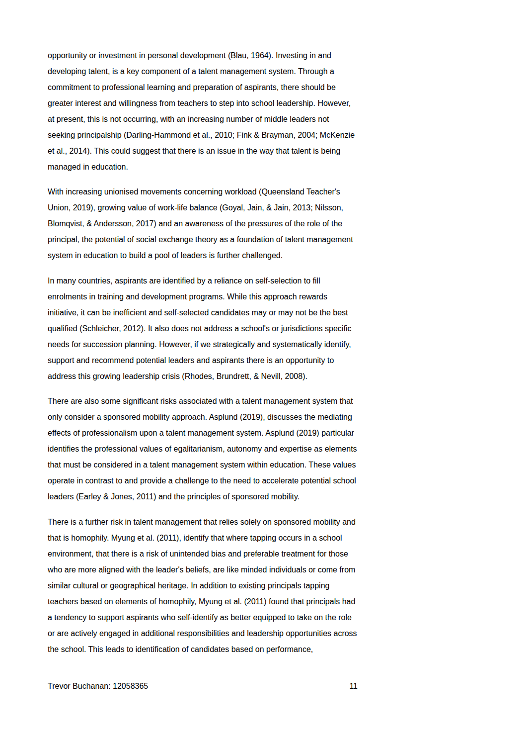opportunity or investment in personal development (Blau, 1964). Investing in and developing talent, is a key component of a talent management system. Through a commitment to professional learning and preparation of aspirants, there should be greater interest and willingness from teachers to step into school leadership. However, at present, this is not occurring, with an increasing number of middle leaders not seeking principalship (Darling-Hammond et al., 2010; Fink & Brayman, 2004; McKenzie et al., 2014). This could suggest that there is an issue in the way that talent is being managed in education.
With increasing unionised movements concerning workload (Queensland Teacher's Union, 2019), growing value of work-life balance (Goyal, Jain, & Jain, 2013; Nilsson, Blomqvist, & Andersson, 2017) and an awareness of the pressures of the role of the principal, the potential of social exchange theory as a foundation of talent management system in education to build a pool of leaders is further challenged.
In many countries, aspirants are identified by a reliance on self-selection to fill enrolments in training and development programs. While this approach rewards initiative, it can be inefficient and self-selected candidates may or may not be the best qualified (Schleicher, 2012). It also does not address a school's or jurisdictions specific needs for succession planning. However, if we strategically and systematically identify, support and recommend potential leaders and aspirants there is an opportunity to address this growing leadership crisis (Rhodes, Brundrett, & Nevill, 2008).
There are also some significant risks associated with a talent management system that only consider a sponsored mobility approach. Asplund (2019), discusses the mediating effects of professionalism upon a talent management system. Asplund (2019) particular identifies the professional values of egalitarianism, autonomy and expertise as elements that must be considered in a talent management system within education. These values operate in contrast to and provide a challenge to the need to accelerate potential school leaders (Earley & Jones, 2011) and the principles of sponsored mobility.
There is a further risk in talent management that relies solely on sponsored mobility and that is homophily. Myung et al. (2011), identify that where tapping occurs in a school environment, that there is a risk of unintended bias and preferable treatment for those who are more aligned with the leader's beliefs, are like minded individuals or come from similar cultural or geographical heritage. In addition to existing principals tapping teachers based on elements of homophily, Myung et al. (2011) found that principals had a tendency to support aspirants who self-identify as better equipped to take on the role or are actively engaged in additional responsibilities and leadership opportunities across the school. This leads to identification of candidates based on performance,
Trevor Buchanan: 12058365 11